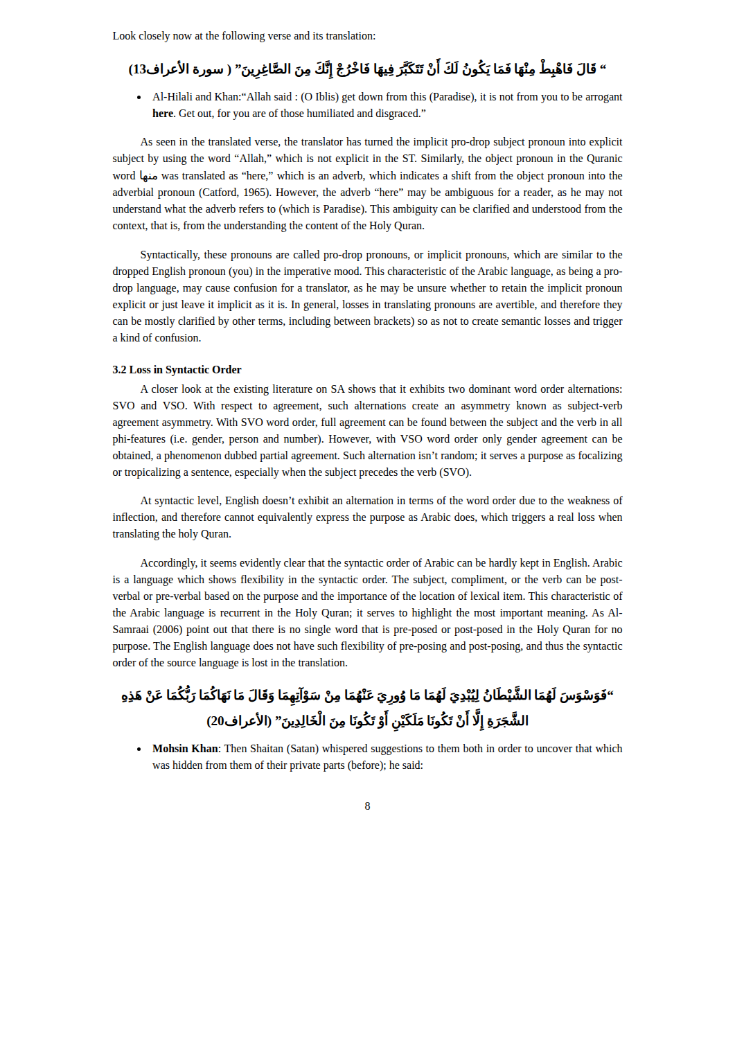Look closely now at the following verse and its translation:
“ قَالَ فَاهْبِطْ مِنْهَا فَمَا يَكُونُ لَكَ أَنْ تَتَكَبَّرَ فِيهَا فَاخْرُجْ إِنَّكَ مِنَ الصَّاغِرِينَ” ( سورة الأعراف13)
Al-Hilali and Khan:“Allah said : (O Iblis) get down from this (Paradise), it is not from you to be arrogant here. Get out, for you are of those humiliated and disgraced.”
As seen in the translated verse, the translator has turned the implicit pro-drop subject pronoun into explicit subject by using the word “Allah,” which is not explicit in the ST. Similarly, the object pronoun in the Quranic word منها was translated as “here,” which is an adverb, which indicates a shift from the object pronoun into the adverbial pronoun (Catford, 1965). However, the adverb “here” may be ambiguous for a reader, as he may not understand what the adverb refers to (which is Paradise). This ambiguity can be clarified and understood from the context, that is, from the understanding the content of the Holy Quran.
Syntactically, these pronouns are called pro-drop pronouns, or implicit pronouns, which are similar to the dropped English pronoun (you) in the imperative mood. This characteristic of the Arabic language, as being a pro-drop language, may cause confusion for a translator, as he may be unsure whether to retain the implicit pronoun explicit or just leave it implicit as it is. In general, losses in translating pronouns are avertible, and therefore they can be mostly clarified by other terms, including between brackets) so as not to create semantic losses and trigger a kind of confusion.
3.2 Loss in Syntactic Order
A closer look at the existing literature on SA shows that it exhibits two dominant word order alternations: SVO and VSO. With respect to agreement, such alternations create an asymmetry known as subject-verb agreement asymmetry. With SVO word order, full agreement can be found between the subject and the verb in all phi-features (i.e. gender, person and number). However, with VSO word order only gender agreement can be obtained, a phenomenon dubbed partial agreement. Such alternation isn’t random; it serves a purpose as focalizing or tropicalizing a sentence, especially when the subject precedes the verb (SVO).
At syntactic level, English doesn’t exhibit an alternation in terms of the word order due to the weakness of inflection, and therefore cannot equivalently express the purpose as Arabic does, which triggers a real loss when translating the holy Quran.
Accordingly, it seems evidently clear that the syntactic order of Arabic can be hardly kept in English. Arabic is a language which shows flexibility in the syntactic order. The subject, compliment, or the verb can be post-verbal or pre-verbal based on the purpose and the importance of the location of lexical item. This characteristic of the Arabic language is recurrent in the Holy Quran; it serves to highlight the most important meaning. As Al-Samraai (2006) point out that there is no single word that is pre-posed or post-posed in the Holy Quran for no purpose. The English language does not have such flexibility of pre-posing and post-posing, and thus the syntactic order of the source language is lost in the translation.
“فَوَسْوَسَ لَهُمَا الشَّيْطَانُ لِيُبْدِيَ لَهُمَا مَا وُورِيَ عَنْهُمَا مِنْ سَوْآتِهِمَا وَقَالَ مَا نَهَاكُمَا رَبُّكُمَا عَنْ هَذِهِ الشَّجَرَةِ إِلَّا أَنْ تَكُونَا مَلَكَيْنِ أَوْ تَكُونَا مِنَ الْخَالِدِينَ” (الأعراف20)
Mohsin Khan: Then Shaitan (Satan) whispered suggestions to them both in order to uncover that which was hidden from them of their private parts (before); he said:
8